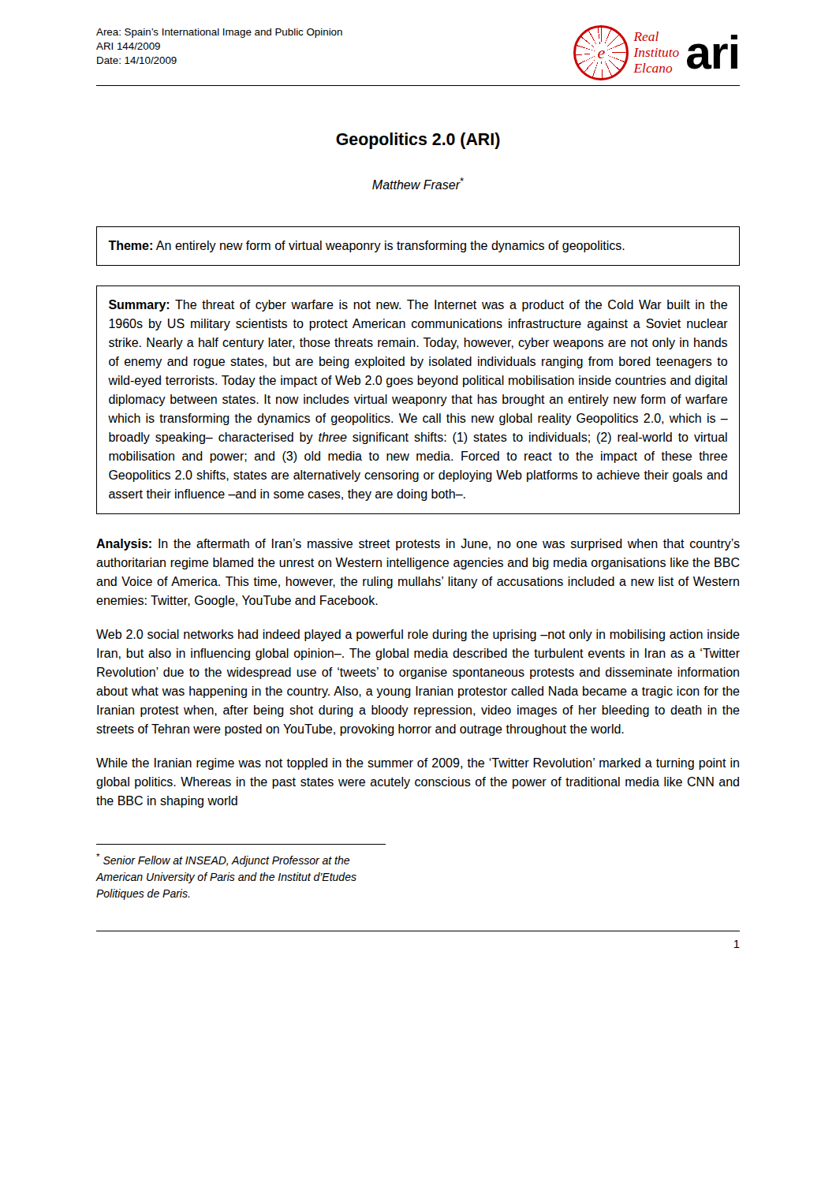Area: Spain’s International Image and Public Opinion
ARI 144/2009
Date: 14/10/2009
Real
Instituto
Elcano ari
Geopolitics 2.0 (ARI)
Matthew Fraser*
Theme: An entirely new form of virtual weaponry is transforming the dynamics of geopolitics.
Summary: The threat of cyber warfare is not new. The Internet was a product of the Cold War built in the 1960s by US military scientists to protect American communications infrastructure against a Soviet nuclear strike. Nearly a half century later, those threats remain. Today, however, cyber weapons are not only in hands of enemy and rogue states, but are being exploited by isolated individuals ranging from bored teenagers to wild-eyed terrorists. Today the impact of Web 2.0 goes beyond political mobilisation inside countries and digital diplomacy between states. It now includes virtual weaponry that has brought an entirely new form of warfare which is transforming the dynamics of geopolitics. We call this new global reality Geopolitics 2.0, which is –broadly speaking– characterised by three significant shifts: (1) states to individuals; (2) real-world to virtual mobilisation and power; and (3) old media to new media. Forced to react to the impact of these three Geopolitics 2.0 shifts, states are alternatively censoring or deploying Web platforms to achieve their goals and assert their influence –and in some cases, they are doing both–.
Analysis: In the aftermath of Iran’s massive street protests in June, no one was surprised when that country’s authoritarian regime blamed the unrest on Western intelligence agencies and big media organisations like the BBC and Voice of America. This time, however, the ruling mullahs’ litany of accusations included a new list of Western enemies: Twitter, Google, YouTube and Facebook.
Web 2.0 social networks had indeed played a powerful role during the uprising –not only in mobilising action inside Iran, but also in influencing global opinion–. The global media described the turbulent events in Iran as a ‘Twitter Revolution’ due to the widespread use of ‘tweets’ to organise spontaneous protests and disseminate information about what was happening in the country. Also, a young Iranian protestor called Nada became a tragic icon for the Iranian protest when, after being shot during a bloody repression, video images of her bleeding to death in the streets of Tehran were posted on YouTube, provoking horror and outrage throughout the world.
While the Iranian regime was not toppled in the summer of 2009, the ‘Twitter Revolution’ marked a turning point in global politics. Whereas in the past states were acutely conscious of the power of traditional media like CNN and the BBC in shaping world
* Senior Fellow at INSEAD, Adjunct Professor at the American University of Paris and the Institut d’Etudes Politiques de Paris.
1